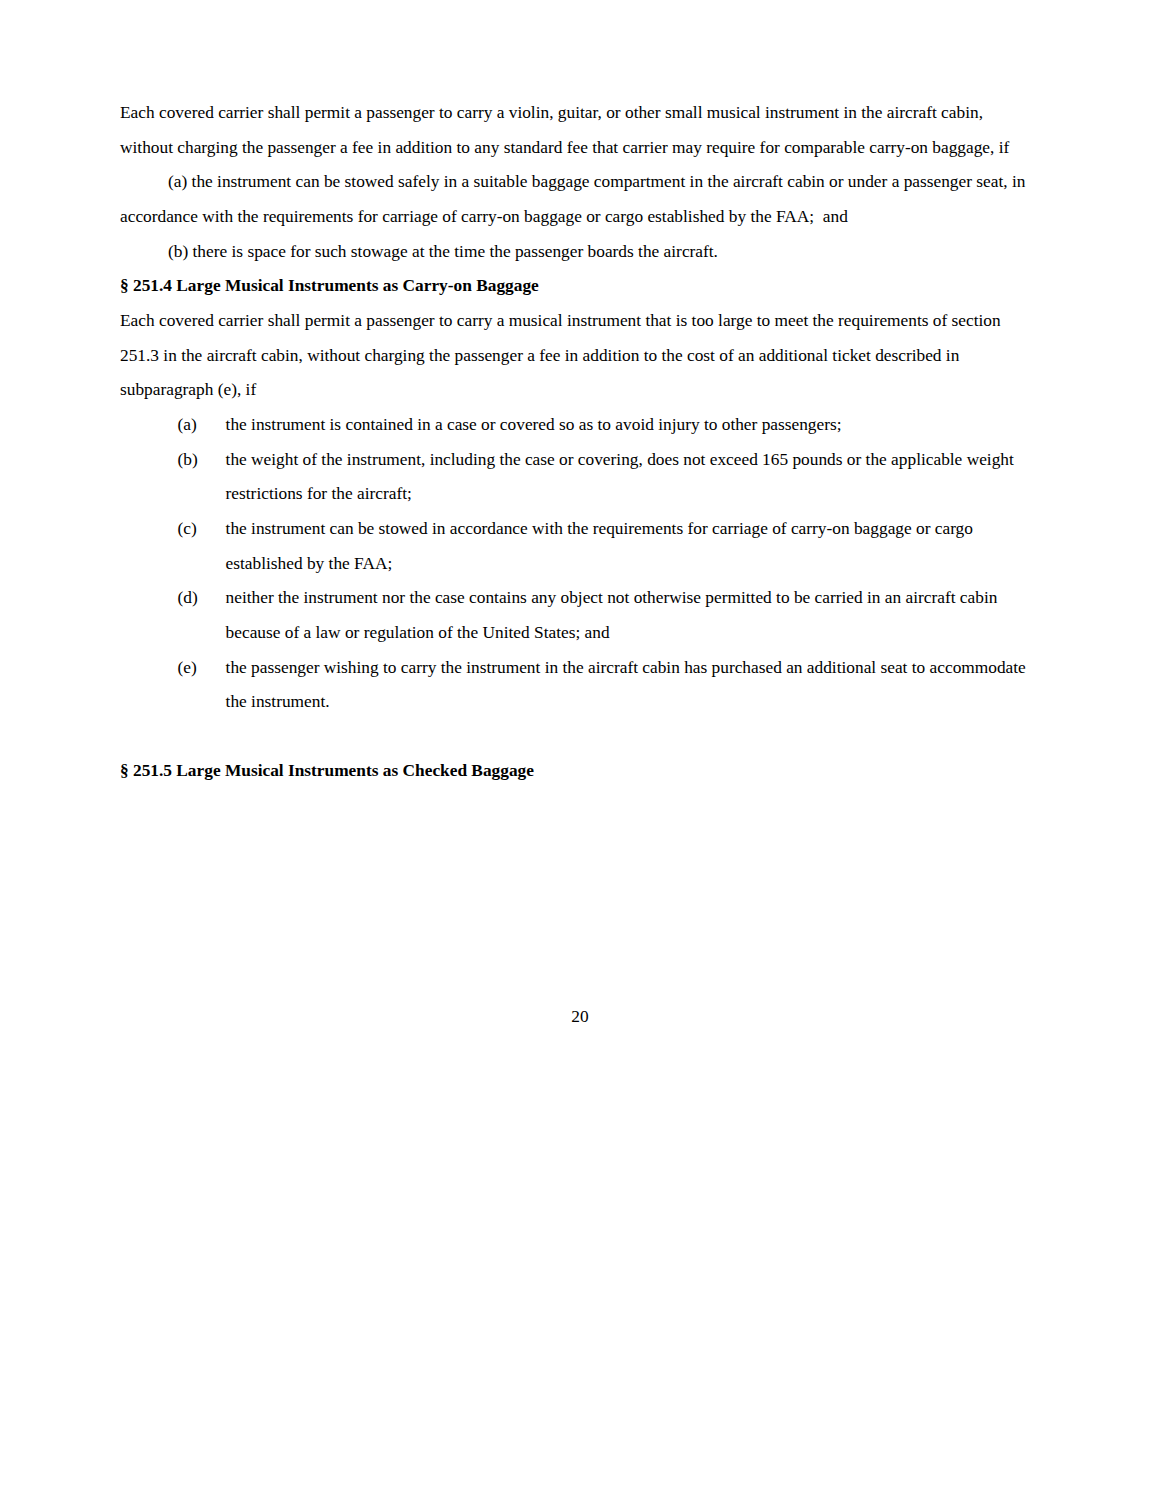Each covered carrier shall permit a passenger to carry a violin, guitar, or other small musical instrument in the aircraft cabin, without charging the passenger a fee in addition to any standard fee that carrier may require for comparable carry-on baggage, if
(a) the instrument can be stowed safely in a suitable baggage compartment in the aircraft cabin or under a passenger seat, in accordance with the requirements for carriage of carry-on baggage or cargo established by the FAA; and
(b) there is space for such stowage at the time the passenger boards the aircraft.
§ 251.4 Large Musical Instruments as Carry-on Baggage
Each covered carrier shall permit a passenger to carry a musical instrument that is too large to meet the requirements of section 251.3 in the aircraft cabin, without charging the passenger a fee in addition to the cost of an additional ticket described in subparagraph (e), if
(a) the instrument is contained in a case or covered so as to avoid injury to other passengers;
(b) the weight of the instrument, including the case or covering, does not exceed 165 pounds or the applicable weight restrictions for the aircraft;
(c) the instrument can be stowed in accordance with the requirements for carriage of carry-on baggage or cargo established by the FAA;
(d) neither the instrument nor the case contains any object not otherwise permitted to be carried in an aircraft cabin because of a law or regulation of the United States; and
(e) the passenger wishing to carry the instrument in the aircraft cabin has purchased an additional seat to accommodate the instrument.
§ 251.5 Large Musical Instruments as Checked Baggage
20